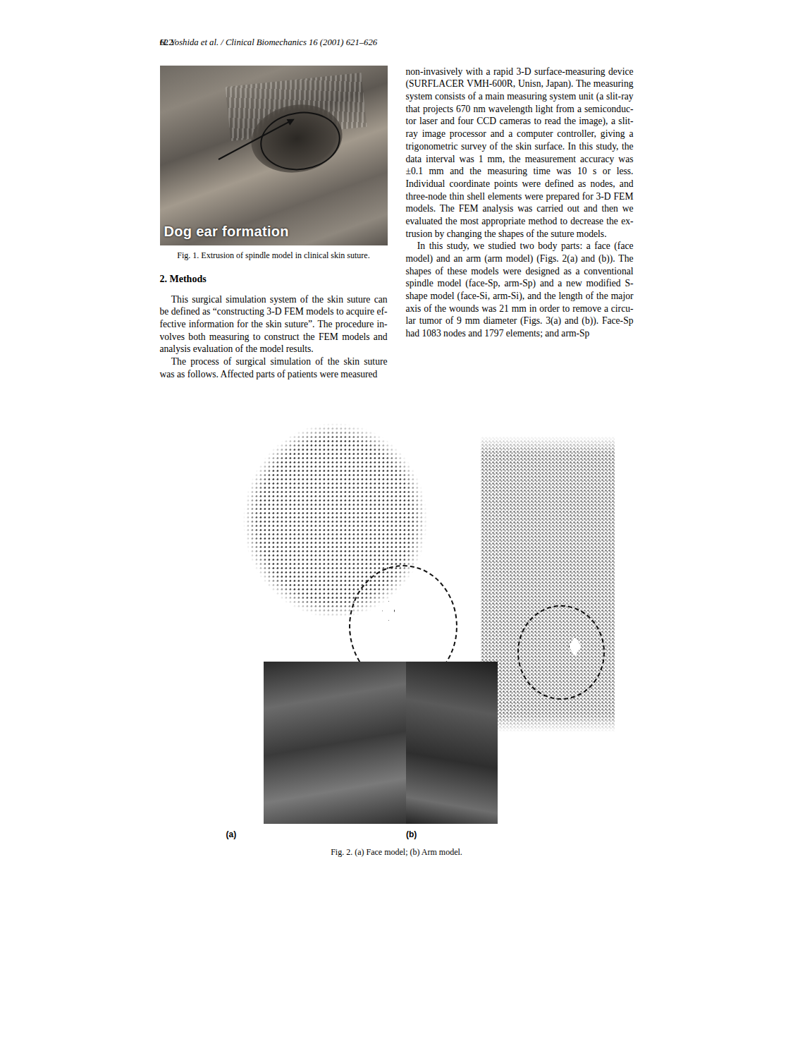622 H. Yoshida et al. / Clinical Biomechanics 16 (2001) 621–626
Dog ear formation
Fig. 1. Extrusion of spindle model in clinical skin suture.
2. Methods
This surgical simulation system of the skin suture can be defined as “constructing 3-D FEM models to acquire effective information for the skin suture”. The procedure involves both measuring to construct the FEM models and analysis evaluation of the model results.
The process of surgical simulation of the skin suture was as follows. Affected parts of patients were measured
non-invasively with a rapid 3-D surface-measuring device (SURFLACER VMH-600R, Unisn, Japan). The measuring system consists of a main measuring system unit (a slit-ray that projects 670 nm wavelength light from a semiconductor laser and four CCD cameras to read the image), a slit-ray image processor and a computer controller, giving a trigonometric survey of the skin surface. In this study, the data interval was 1 mm, the measurement accuracy was ±0.1 mm and the measuring time was 10 s or less. Individual coordinate points were defined as nodes, and three-node thin shell elements were prepared for 3-D FEM models. The FEM analysis was carried out and then we evaluated the most appropriate method to decrease the extrusion by changing the shapes of the suture models.
In this study, we studied two body parts: a face (face model) and an arm (arm model) (Figs. 2(a) and (b)). The shapes of these models were designed as a conventional spindle model (face-Sp, arm-Sp) and a new modified S-shape model (face-Si, arm-Si), and the length of the major axis of the wounds was 21 mm in order to remove a circular tumor of 9 mm diameter (Figs. 3(a) and (b)). Face-Sp had 1083 nodes and 1797 elements; and arm-Sp
(a)
(b)
Fig. 2. (a) Face model; (b) Arm model.